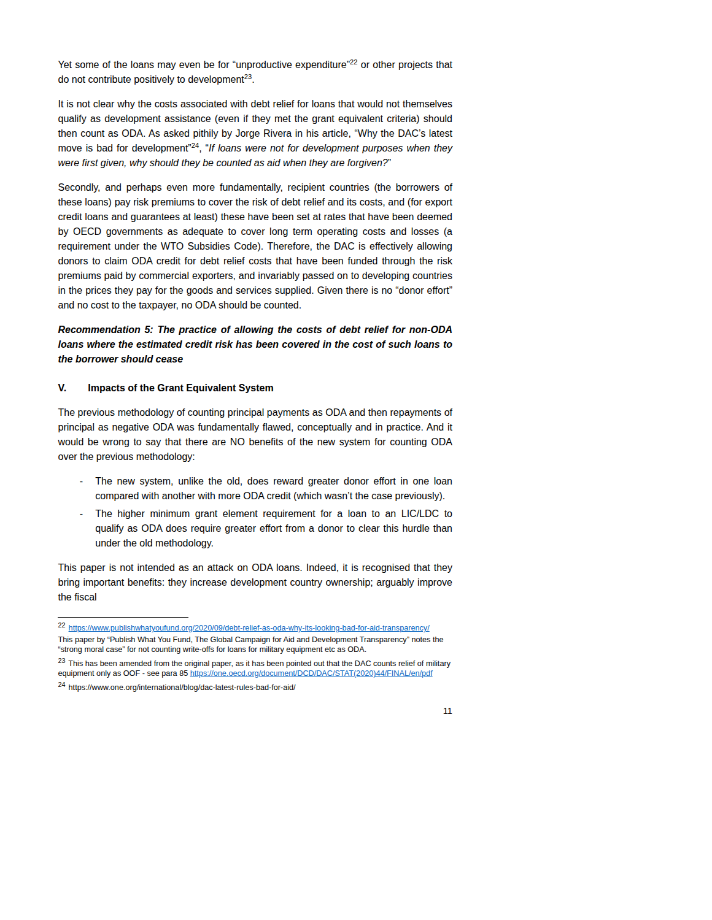Yet some of the loans may even be for “unproductive expenditure”22 or other projects that do not contribute positively to development23.
It is not clear why the costs associated with debt relief for loans that would not themselves qualify as development assistance (even if they met the grant equivalent criteria) should then count as ODA. As asked pithily by Jorge Rivera in his article, “Why the DAC’s latest move is bad for development”24, “If loans were not for development purposes when they were first given, why should they be counted as aid when they are forgiven?”
Secondly, and perhaps even more fundamentally, recipient countries (the borrowers of these loans) pay risk premiums to cover the risk of debt relief and its costs, and (for export credit loans and guarantees at least) these have been set at rates that have been deemed by OECD governments as adequate to cover long term operating costs and losses (a requirement under the WTO Subsidies Code). Therefore, the DAC is effectively allowing donors to claim ODA credit for debt relief costs that have been funded through the risk premiums paid by commercial exporters, and invariably passed on to developing countries in the prices they pay for the goods and services supplied. Given there is no “donor effort” and no cost to the taxpayer, no ODA should be counted.
Recommendation 5: The practice of allowing the costs of debt relief for non-ODA loans where the estimated credit risk has been covered in the cost of such loans to the borrower should cease
V. Impacts of the Grant Equivalent System
The previous methodology of counting principal payments as ODA and then repayments of principal as negative ODA was fundamentally flawed, conceptually and in practice. And it would be wrong to say that there are NO benefits of the new system for counting ODA over the previous methodology:
The new system, unlike the old, does reward greater donor effort in one loan compared with another with more ODA credit (which wasn’t the case previously).
The higher minimum grant element requirement for a loan to an LIC/LDC to qualify as ODA does require greater effort from a donor to clear this hurdle than under the old methodology.
This paper is not intended as an attack on ODA loans. Indeed, it is recognised that they bring important benefits: they increase development country ownership; arguably improve the fiscal
22 https://www.publishwhatyoufund.org/2020/09/debt-relief-as-oda-why-its-looking-bad-for-aid-transparency/
This paper by “Publish What You Fund, The Global Campaign for Aid and Development Transparency” notes the “strong moral case” for not counting write-offs for loans for military equipment etc as ODA.
23 This has been amended from the original paper, as it has been pointed out that the DAC counts relief of military equipment only as OOF - see para 85 https://one.oecd.org/document/DCD/DAC/STAT(2020)44/FINAL/en/pdf
24 https://www.one.org/international/blog/dac-latest-rules-bad-for-aid/
11